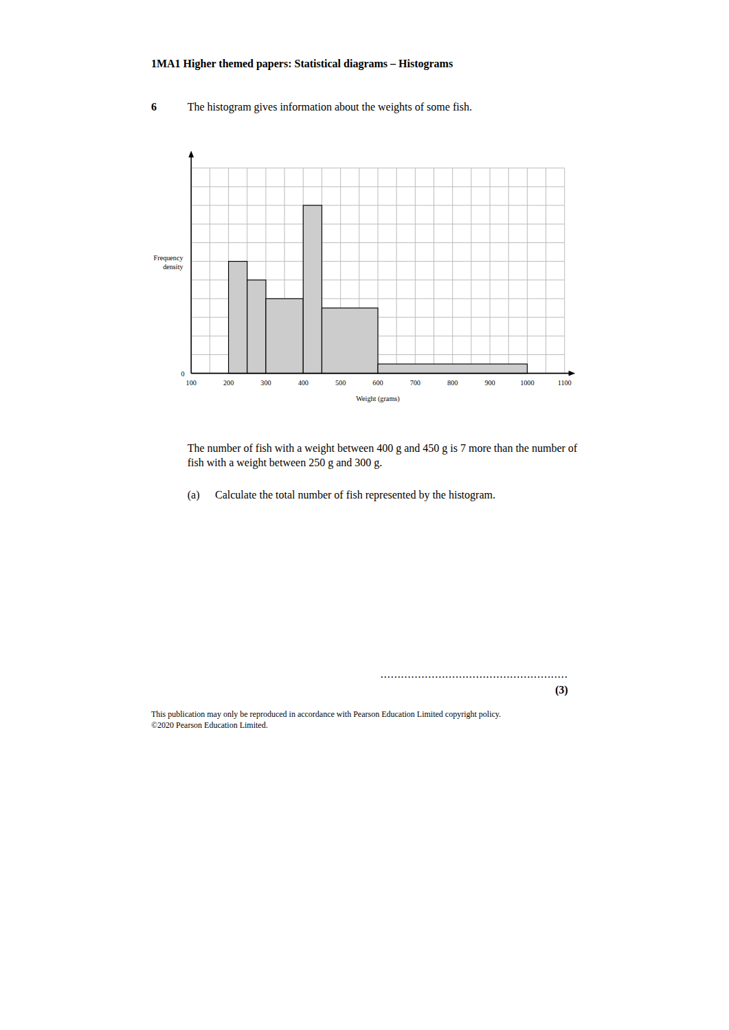1MA1 Higher themed papers: Statistical diagrams – Histograms
6
The histogram gives information about the weights of some fish.
100 200 300 400 500 600 700 800 900 1000 1100 0 Frequency density Weight (grams)
The number of fish with a weight between 400 g and 450 g is 7 more than the number of fish with a weight between 250 g and 300 g.
(a)
Calculate the total number of fish represented by the histogram.
.......................................................
(3)
This publication may only be reproduced in accordance with Pearson Education Limited copyright policy.
©2020 Pearson Education Limited.